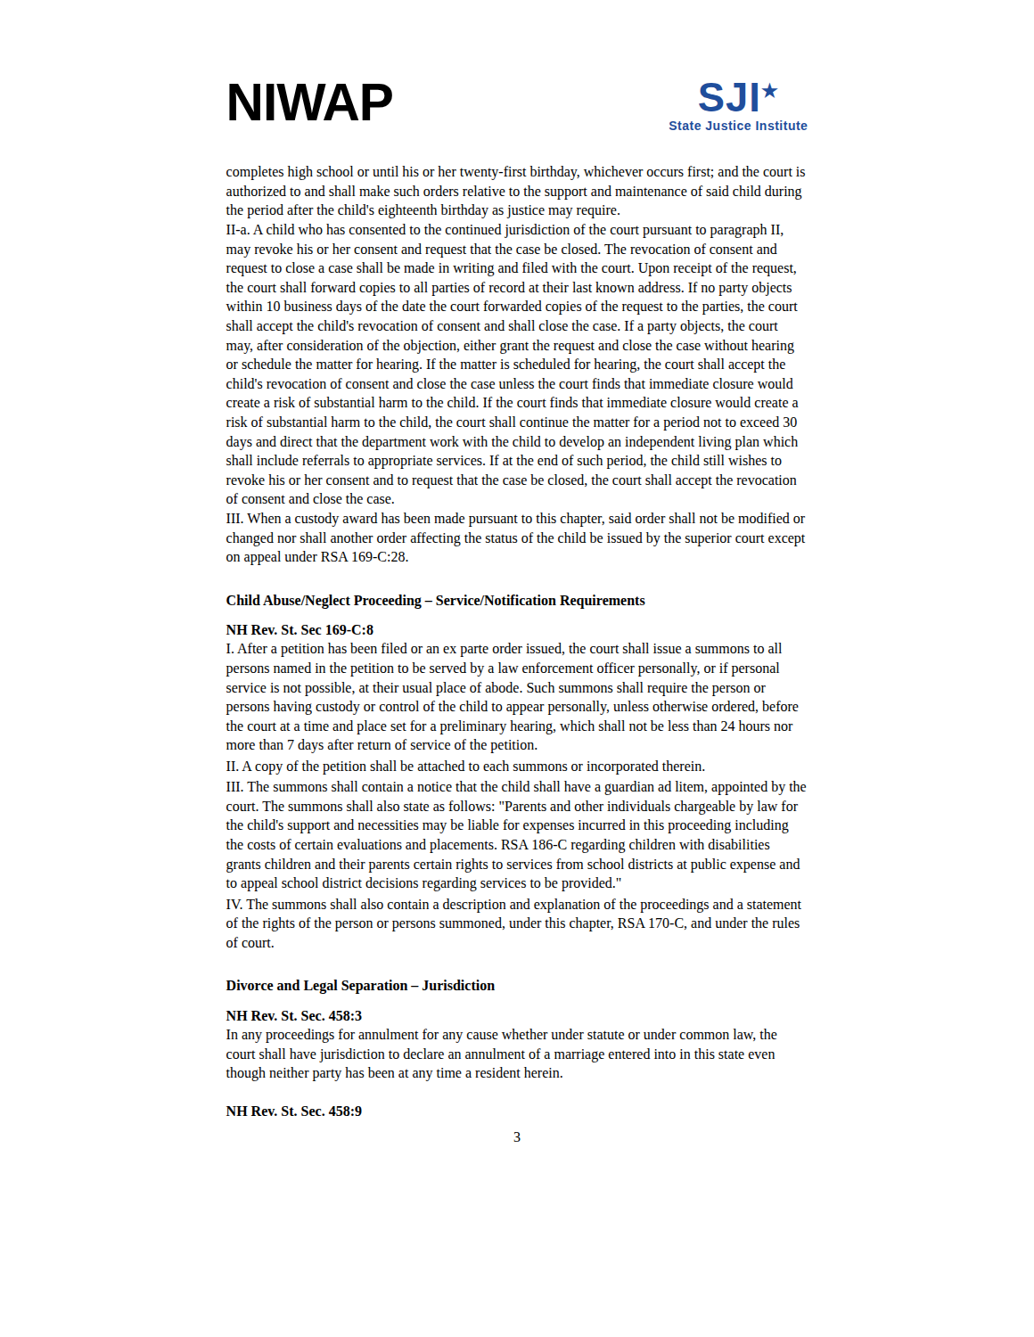NIWAP
SJI★
State Justice Institute
completes high school or until his or her twenty-first birthday, whichever occurs first; and the court is authorized to and shall make such orders relative to the support and maintenance of said child during the period after the child's eighteenth birthday as justice may require.
II-a. A child who has consented to the continued jurisdiction of the court pursuant to paragraph II, may revoke his or her consent and request that the case be closed. The revocation of consent and request to close a case shall be made in writing and filed with the court. Upon receipt of the request, the court shall forward copies to all parties of record at their last known address. If no party objects within 10 business days of the date the court forwarded copies of the request to the parties, the court shall accept the child's revocation of consent and shall close the case. If a party objects, the court may, after consideration of the objection, either grant the request and close the case without hearing or schedule the matter for hearing. If the matter is scheduled for hearing, the court shall accept the child's revocation of consent and close the case unless the court finds that immediate closure would create a risk of substantial harm to the child. If the court finds that immediate closure would create a risk of substantial harm to the child, the court shall continue the matter for a period not to exceed 30 days and direct that the department work with the child to develop an independent living plan which shall include referrals to appropriate services. If at the end of such period, the child still wishes to revoke his or her consent and to request that the case be closed, the court shall accept the revocation of consent and close the case.
III. When a custody award has been made pursuant to this chapter, said order shall not be modified or changed nor shall another order affecting the status of the child be issued by the superior court except on appeal under RSA 169-C:28.
Child Abuse/Neglect Proceeding – Service/Notification Requirements
NH Rev. St. Sec 169-C:8
I. After a petition has been filed or an ex parte order issued, the court shall issue a summons to all persons named in the petition to be served by a law enforcement officer personally, or if personal service is not possible, at their usual place of abode. Such summons shall require the person or persons having custody or control of the child to appear personally, unless otherwise ordered, before the court at a time and place set for a preliminary hearing, which shall not be less than 24 hours nor more than 7 days after return of service of the petition.
II. A copy of the petition shall be attached to each summons or incorporated therein.
III. The summons shall contain a notice that the child shall have a guardian ad litem, appointed by the court. The summons shall also state as follows: "Parents and other individuals chargeable by law for the child's support and necessities may be liable for expenses incurred in this proceeding including the costs of certain evaluations and placements. RSA 186-C regarding children with disabilities grants children and their parents certain rights to services from school districts at public expense and to appeal school district decisions regarding services to be provided."
IV. The summons shall also contain a description and explanation of the proceedings and a statement of the rights of the person or persons summoned, under this chapter, RSA 170-C, and under the rules of court.
Divorce and Legal Separation – Jurisdiction
NH Rev. St. Sec. 458:3
In any proceedings for annulment for any cause whether under statute or under common law, the court shall have jurisdiction to declare an annulment of a marriage entered into in this state even though neither party has been at any time a resident herein.
NH Rev. St. Sec. 458:9
3